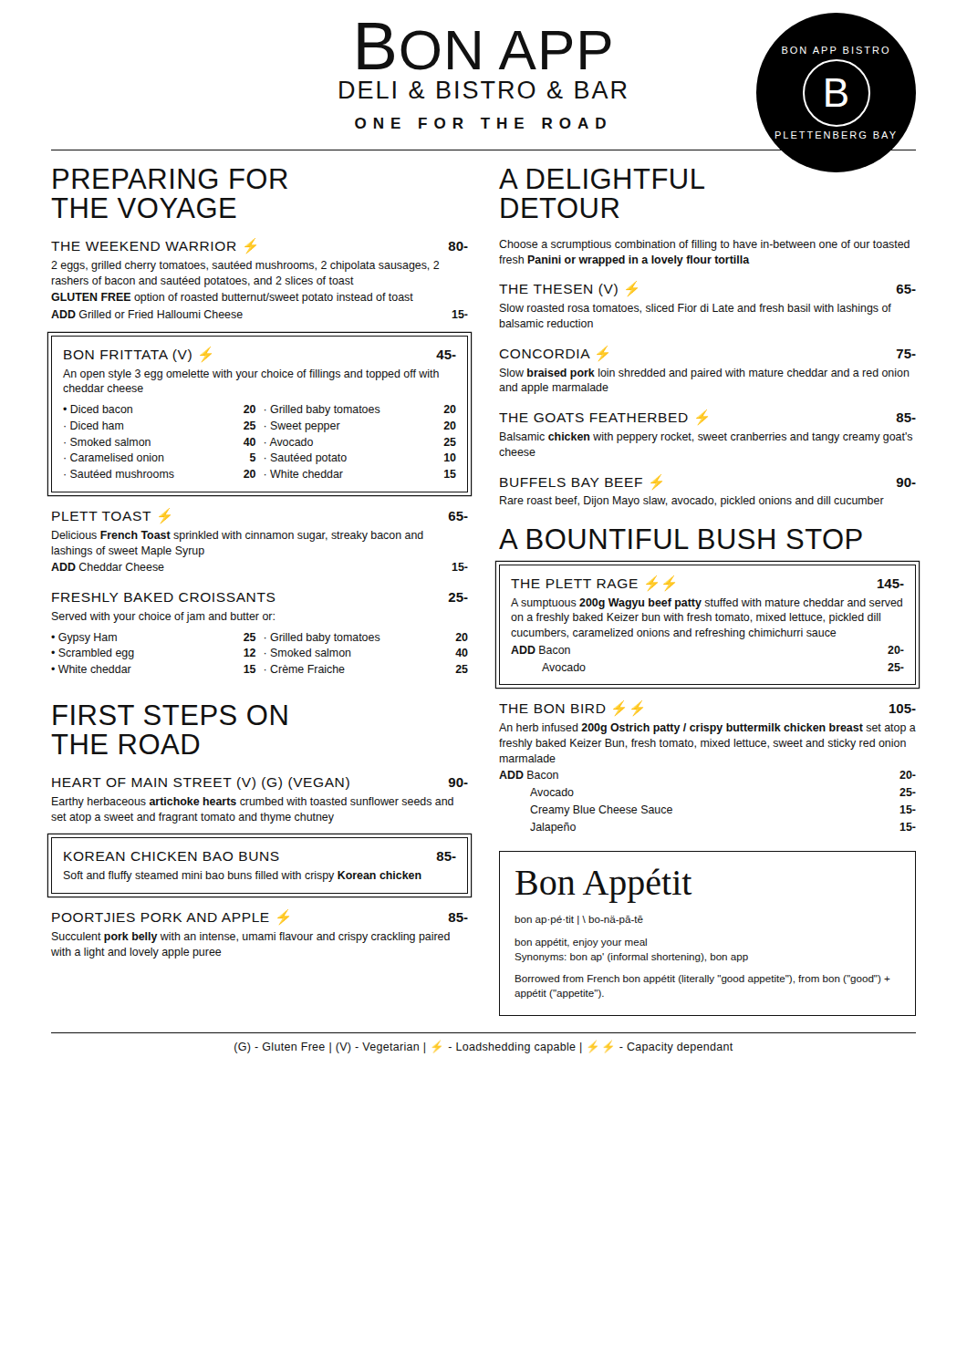Bon App Bistro
B
Plettenberg Bay
Bon App
Deli & Bistro & Bar
One for the Road
Preparing for
the Voyage
The Weekend Warrior ⚡
80-
2 eggs, grilled cherry tomatoes, sautéed mushrooms, 2 chipolata sausages, 2 rashers of bacon and sautéed potatoes, and 2 slices of toast
GLUTEN FREE option of roasted butternut/sweet potato instead of toast
ADD Grilled or Fried Halloumi Cheese
15-
Bon Frittata (V) ⚡
45-
An open style 3 egg omelette with your choice of fillings and topped off with cheddar cheese
• Diced bacon
20
· Grilled baby tomatoes
20
· Diced ham
25
· Sweet pepper
20
· Smoked salmon
40
· Avocado
25
· Caramelised onion
5
· Sautéed potato
10
· Sautéed mushrooms
20
· White cheddar
15
Plett Toast ⚡
65-
Delicious French Toast sprinkled with cinnamon sugar, streaky bacon and lashings of sweet Maple Syrup
ADD Cheddar Cheese
15-
Freshly Baked Croissants
25-
Served with your choice of jam and butter or:
• Gypsy Ham
25
· Grilled baby tomatoes
20
• Scrambled egg
12
· Smoked salmon
40
• White cheddar
15
· Crème Fraiche
25
First Steps on
the Road
Heart of Main Street (V) (G) (Vegan)
90-
Earthy herbaceous artichoke hearts crumbed with toasted sunflower seeds and set atop a sweet and fragrant tomato and thyme chutney
Korean Chicken Bao Buns
85-
Soft and fluffy steamed mini bao buns filled with crispy Korean chicken
Poortjies Pork and Apple ⚡
85-
Succulent pork belly with an intense, umami flavour and crispy crackling paired with a light and lovely apple puree
A Delightful
Detour
Choose a scrumptious combination of filling to have in-between one of our toasted fresh Panini or wrapped in a lovely flour tortilla
The Thesen (V) ⚡
65-
Slow roasted rosa tomatoes, sliced Fior di Late and fresh basil with lashings of balsamic reduction
Concordia ⚡
75-
Slow braised pork loin shredded and paired with mature cheddar and a red onion and apple marmalade
The Goats Featherbed ⚡
85-
Balsamic chicken with peppery rocket, sweet cranberries and tangy creamy goat's cheese
Buffels Bay Beef ⚡
90-
Rare roast beef, Dijon Mayo slaw, avocado, pickled onions and dill cucumber
A Bountiful Bush Stop
The Plett Rage ⚡⚡
145-
A sumptuous 200g Wagyu beef patty stuffed with mature cheddar and served on a freshly baked Keizer bun with fresh tomato, mixed lettuce, pickled dill cucumbers, caramelized onions and refreshing chimichurri sauce
ADD Bacon
20-
Avocado
25-
The Bon Bird ⚡⚡
105-
An herb infused 200g Ostrich patty / crispy buttermilk chicken breast set atop a freshly baked Keizer Bun, fresh tomato, mixed lettuce, sweet and sticky red onion marmalade
ADD Bacon
20-
Avocado
25-
Creamy Blue Cheese Sauce
15-
Jalapeño
15-
Bon Appétit
bon ap·pé·tit | \ bo-nä-pā-tē
bon appétit, enjoy your meal
Synonyms: bon ap' (informal shortening), bon app
Borrowed from French bon appétit (literally "good appetite"), from bon ("good") + appétit ("appetite").
(G) - Gluten Free | (V) - Vegetarian | ⚡ - Loadshedding capable | ⚡⚡ - Capacity dependant